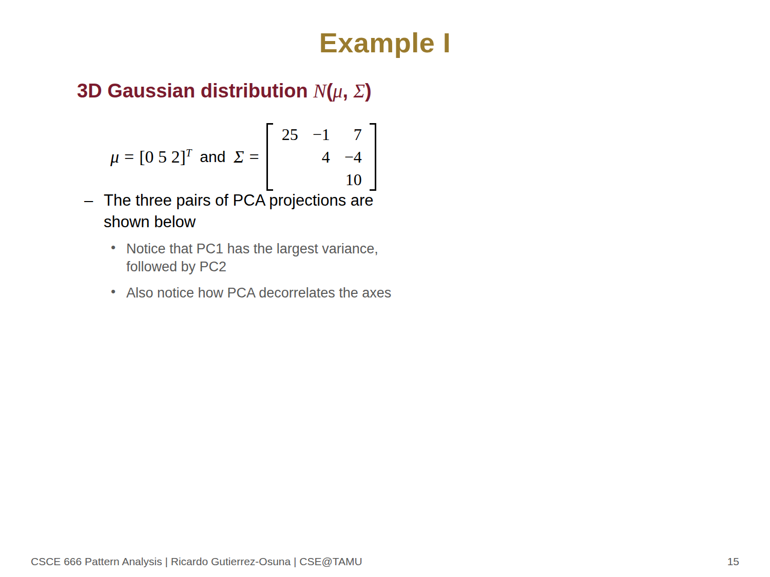Example I
3D Gaussian distribution N(μ, Σ)
μ = [0 5 2]T and Σ =
| 25 | −1 | 7 |
| | 4 | −4 |
| | | 10 |
The three pairs of PCA projections are shown below
Notice that PC1 has the largest variance, followed by PC2
Also notice how PCA decorrelates the axes
CSCE 666 Pattern Analysis | Ricardo Gutierrez-Osuna | CSE@TAMU 15